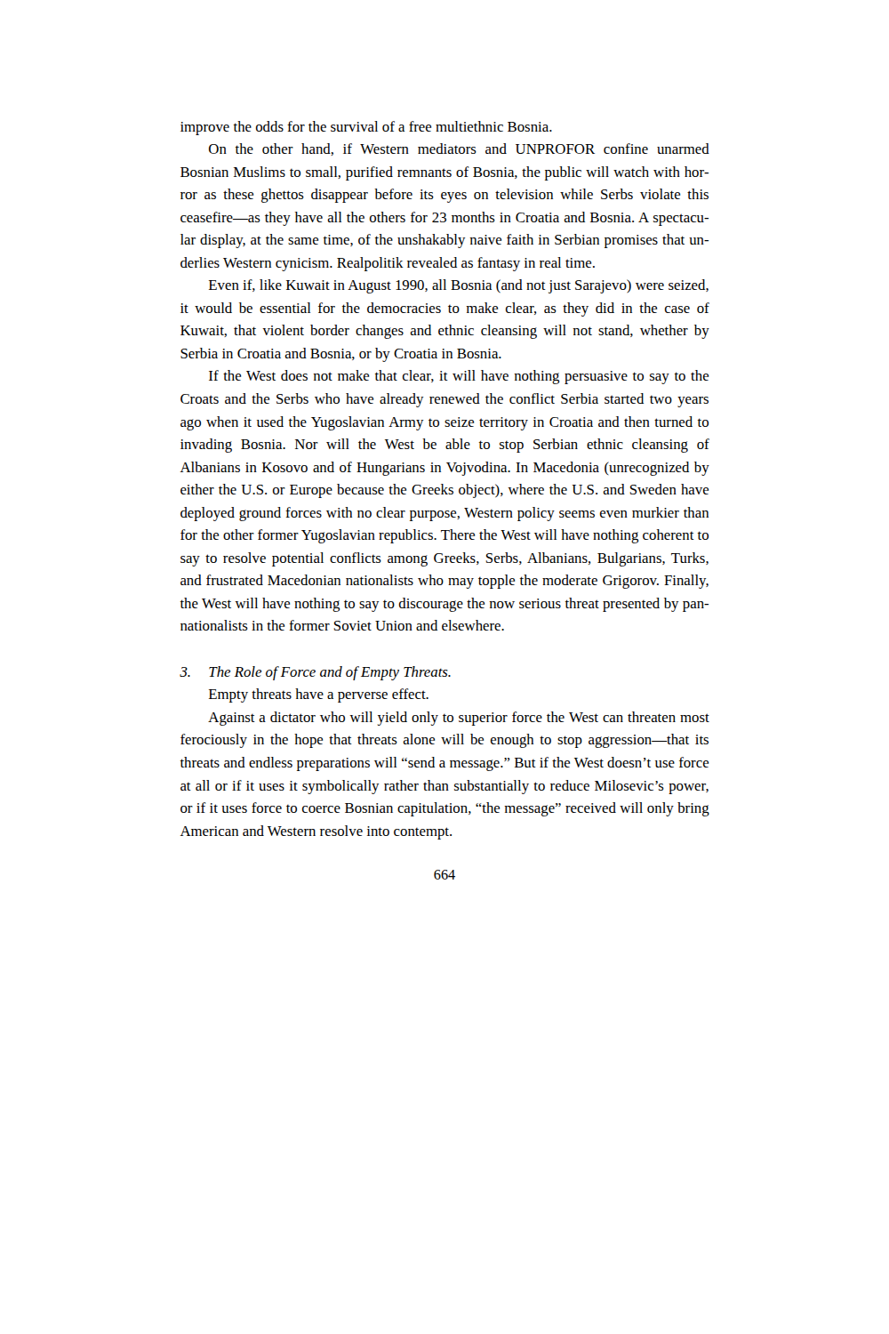improve the odds for the survival of a free multiethnic Bosnia.
On the other hand, if Western mediators and UNPROFOR confine unarmed Bosnian Muslims to small, purified remnants of Bosnia, the public will watch with horror as these ghettos disappear before its eyes on television while Serbs violate this ceasefire—as they have all the others for 23 months in Croatia and Bosnia. A spectacular display, at the same time, of the unshakably naive faith in Serbian promises that underlies Western cynicism. Realpolitik revealed as fantasy in real time.
Even if, like Kuwait in August 1990, all Bosnia (and not just Sarajevo) were seized, it would be essential for the democracies to make clear, as they did in the case of Kuwait, that violent border changes and ethnic cleansing will not stand, whether by Serbia in Croatia and Bosnia, or by Croatia in Bosnia.
If the West does not make that clear, it will have nothing persuasive to say to the Croats and the Serbs who have already renewed the conflict Serbia started two years ago when it used the Yugoslavian Army to seize territory in Croatia and then turned to invading Bosnia. Nor will the West be able to stop Serbian ethnic cleansing of Albanians in Kosovo and of Hungarians in Vojvodina. In Macedonia (unrecognized by either the U.S. or Europe because the Greeks object), where the U.S. and Sweden have deployed ground forces with no clear purpose, Western policy seems even murkier than for the other former Yugoslavian republics. There the West will have nothing coherent to say to resolve potential conflicts among Greeks, Serbs, Albanians, Bulgarians, Turks, and frustrated Macedonian nationalists who may topple the moderate Grigorov. Finally, the West will have nothing to say to discourage the now serious threat presented by pan-nationalists in the former Soviet Union and elsewhere.
3. The Role of Force and of Empty Threats.
Empty threats have a perverse effect.
Against a dictator who will yield only to superior force the West can threaten most ferociously in the hope that threats alone will be enough to stop aggression—that its threats and endless preparations will “send a message.” But if the West doesn’t use force at all or if it uses it symbolically rather than substantially to reduce Milosevic’s power, or if it uses force to coerce Bosnian capitulation, “the message” received will only bring American and Western resolve into contempt.
664